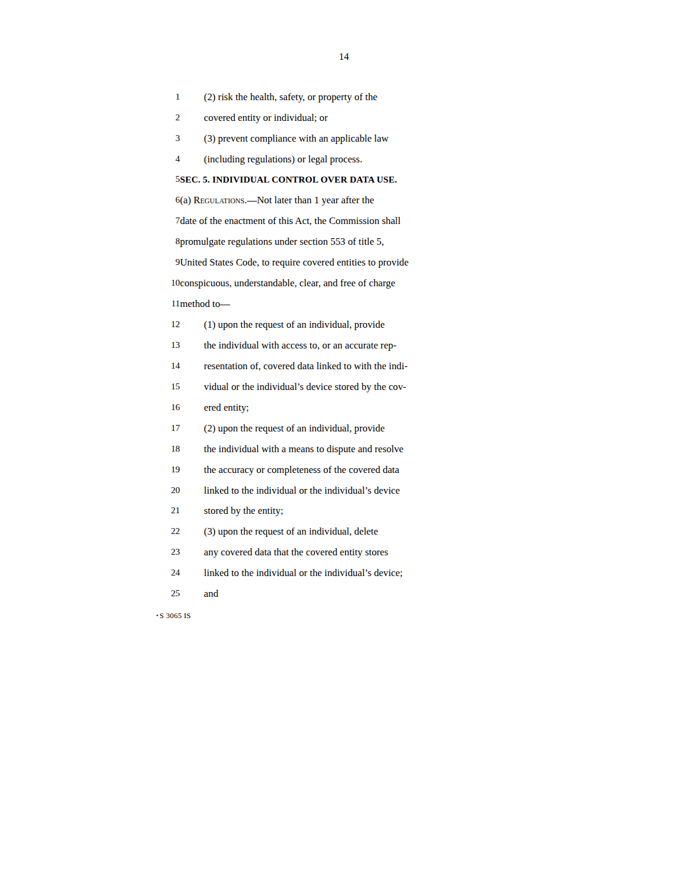14
| 1 | (2) risk the health, safety, or property of the |
| 2 | covered entity or individual; or |
| 3 | (3) prevent compliance with an applicable law |
| 4 | (including regulations) or legal process. |
| 5 | SEC. 5. INDIVIDUAL CONTROL OVER DATA USE. |
| 6 | (a) Regulations. —Not later than 1 year after the |
| 7 | date of the enactment of this Act, the Commission shall |
| 8 | promulgate regulations under section 553 of title 5, |
| 9 | United States Code, to require covered entities to provide |
| 10 | conspicuous, understandable, clear, and free of charge |
| 11 | method to— |
| 12 | (1) upon the request of an individual, provide |
| 13 | the individual with access to, or an accurate rep- |
| 14 | resentation of, covered data linked to with the indi- |
| 15 | vidual or the individual’s device stored by the cov- |
| 16 | ered entity; |
| 17 | (2) upon the request of an individual, provide |
| 18 | the individual with a means to dispute and resolve |
| 19 | the accuracy or completeness of the covered data |
| 20 | linked to the individual or the individual’s device |
| 21 | stored by the entity; |
| 22 | (3) upon the request of an individual, delete |
| 23 | any covered data that the covered entity stores |
| 24 | linked to the individual or the individual’s device; |
| 25 | and |
•S 3065 IS